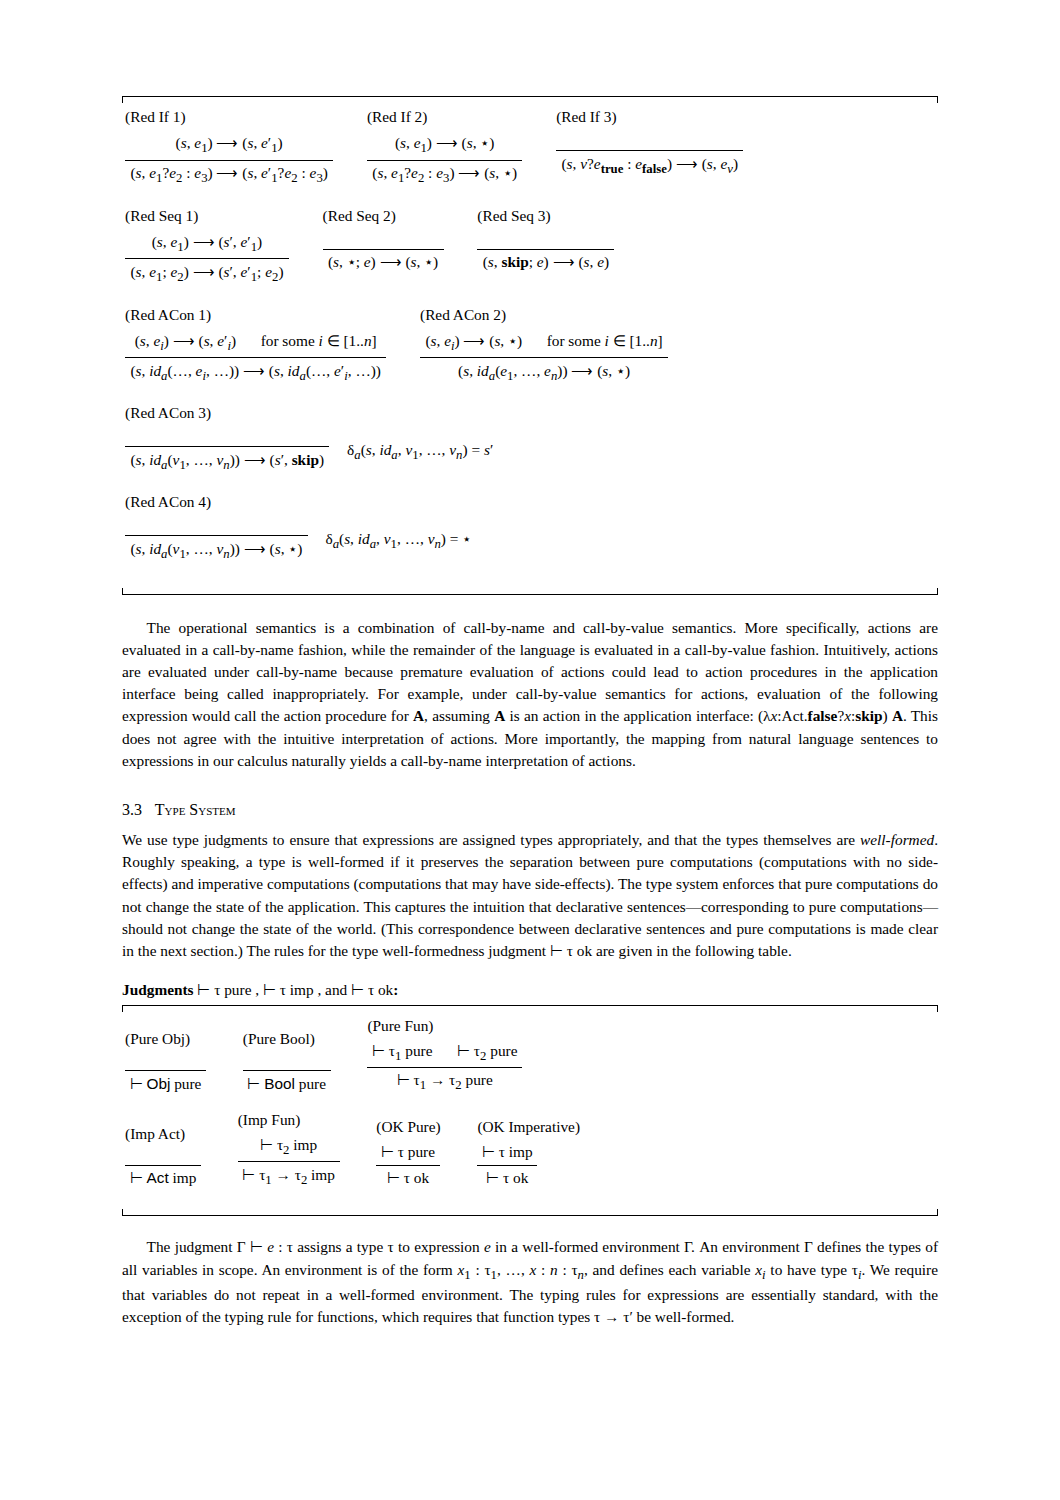(Red If 1) (s, e1) ⟶ (s, e′1) (s, e1?e2 : e3) ⟶ (s, e′1?e2 : e3)
(Red If 2) (s, e1) ⟶ (s, ⋆) (s, e1?e2 : e3) ⟶ (s, ⋆)
(Red If 3) (s, v?etrue : efalse) ⟶ (s, ev)
(Red Seq 1) (s, e1) ⟶ (s′, e′1) (s, e1; e2) ⟶ (s′, e′1; e2)
(Red Seq 2) (s, ⋆; e) ⟶ (s, ⋆)
(Red Seq 3) (s, skip; e) ⟶ (s, e)
(Red ACon 1) (s, ei) ⟶ (s, e′i) for some i ∈ [1..n] (s, ida(…, ei, …)) ⟶ (s, ida(…, e′i, …))
(Red ACon 2) (s, ei) ⟶ (s, ⋆) for some i ∈ [1..n] (s, ida(e1, …, en)) ⟶ (s, ⋆)
(Red ACon 3)
(s, ida(v1, …, vn)) ⟶ (s′, skip) δa(s, ida, v1, …, vn) = s′
(Red ACon 4)
(s, ida(v1, …, vn)) ⟶ (s, ⋆) δa(s, ida, v1, …, vn) = ⋆
The operational semantics is a combination of call-by-name and call-by-value semantics. More specifically, actions are evaluated in a call-by-name fashion, while the remainder of the language is evaluated in a call-by-value fashion. Intuitively, actions are evaluated under call-by-name because premature evaluation of actions could lead to action procedures in the application interface being called inappropriately. For example, under call-by-value semantics for actions, evaluation of the following expression would call the action procedure for A, assuming A is an action in the application interface: (λx:Act.false?x:skip) A. This does not agree with the intuitive interpretation of actions. More importantly, the mapping from natural language sentences to expressions in our calculus naturally yields a call-by-name interpretation of actions.
3.3 Type System
We use type judgments to ensure that expressions are assigned types appropriately, and that the types themselves are well-formed. Roughly speaking, a type is well-formed if it preserves the separation between pure computations (computations with no side-effects) and imperative computations (computations that may have side-effects). The type system enforces that pure computations do not change the state of the application. This captures the intuition that declarative sentences—corresponding to pure computations—should not change the state of the world. (This correspondence between declarative sentences and pure computations is made clear in the next section.) The rules for the type well-formedness judgment ⊢ τ ok are given in the following table.
Judgments ⊢ τ pure , ⊢ τ imp , and ⊢ τ ok:
(Pure Obj) ⊢ Obj pure
(Pure Bool) ⊢ Bool pure
(Pure Fun) ⊢ τ1 pure ⊢ τ2 pure ⊢ τ1 → τ2 pure
(Imp Act) ⊢ Act imp
(Imp Fun) ⊢ τ2 imp ⊢ τ1 → τ2 imp
(OK Pure) ⊢ τ pure ⊢ τ ok
(OK Imperative) ⊢ τ imp ⊢ τ ok
The judgment Γ ⊢ e : τ assigns a type τ to expression e in a well-formed environment Γ. An environment Γ defines the types of all variables in scope. An environment is of the form x1 : τ1, …, x : n : τn, and defines each variable xi to have type τi. We require that variables do not repeat in a well-formed environment. The typing rules for expressions are essentially standard, with the exception of the typing rule for functions, which requires that function types τ → τ′ be well-formed.